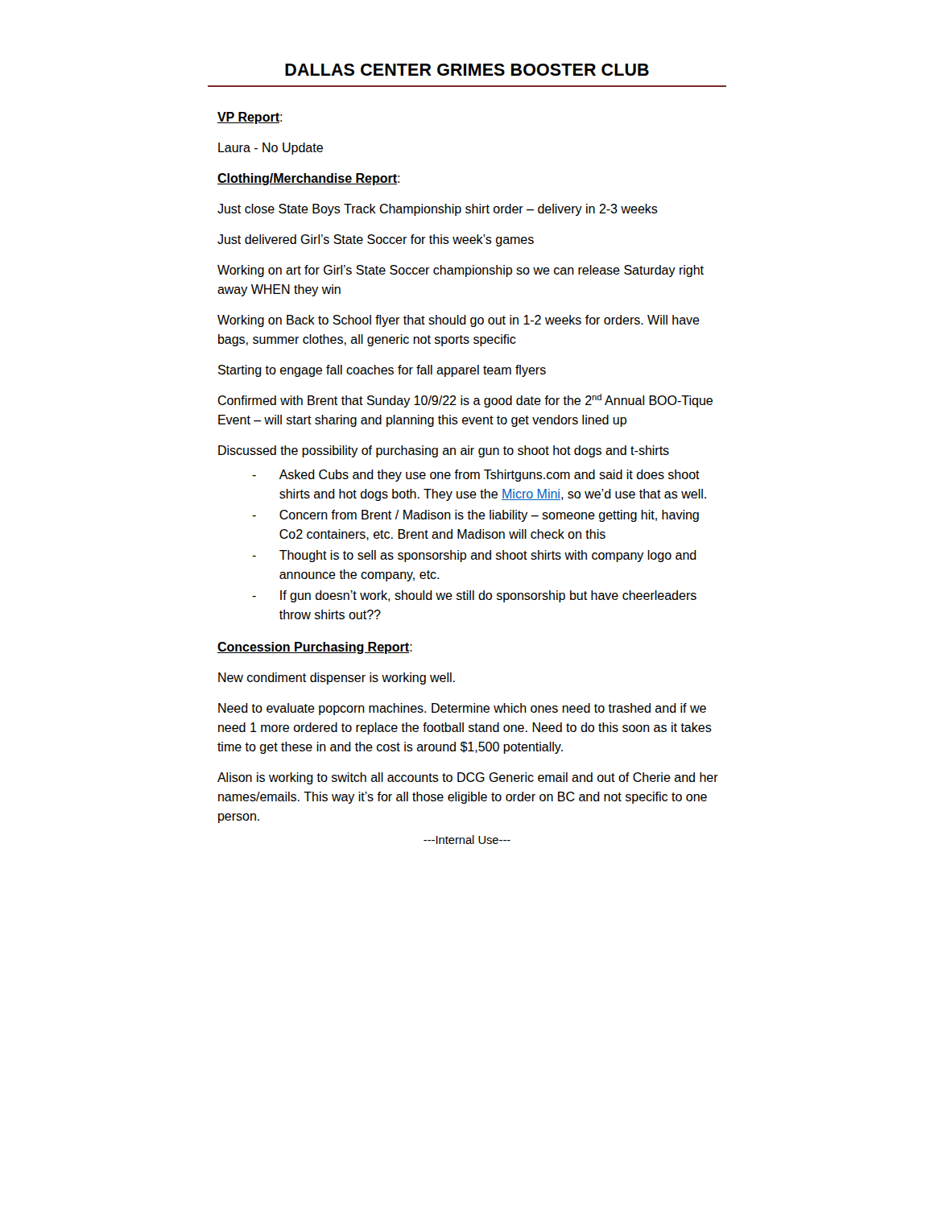DALLAS CENTER GRIMES BOOSTER CLUB
VP Report
:
Laura - No Update
Clothing/Merchandise Report
:
Just close State Boys Track Championship shirt order – delivery in 2-3 weeks
Just delivered Girl’s State Soccer for this week’s games
Working on art for Girl’s State Soccer championship so we can release Saturday right away WHEN they win
Working on Back to School flyer that should go out in 1-2 weeks for orders. Will have bags, summer clothes, all generic not sports specific
Starting to engage fall coaches for fall apparel team flyers
Confirmed with Brent that Sunday 10/9/22 is a good date for the 2nd Annual BOO-Tique Event – will start sharing and planning this event to get vendors lined up
Discussed the possibility of purchasing an air gun to shoot hot dogs and t-shirts
Asked Cubs and they use one from Tshirtguns.com and said it does shoot shirts and hot dogs both. They use the Micro Mini, so we’d use that as well.
Concern from Brent / Madison is the liability – someone getting hit, having Co2 containers, etc. Brent and Madison will check on this
Thought is to sell as sponsorship and shoot shirts with company logo and announce the company, etc.
If gun doesn’t work, should we still do sponsorship but have cheerleaders throw shirts out??
Concession Purchasing Report
:
New condiment dispenser is working well.
Need to evaluate popcorn machines. Determine which ones need to trashed and if we need 1 more ordered to replace the football stand one. Need to do this soon as it takes time to get these in and the cost is around $1,500 potentially.
Alison is working to switch all accounts to DCG Generic email and out of Cherie and her names/emails. This way it’s for all those eligible to order on BC and not specific to one person.
---Internal Use---